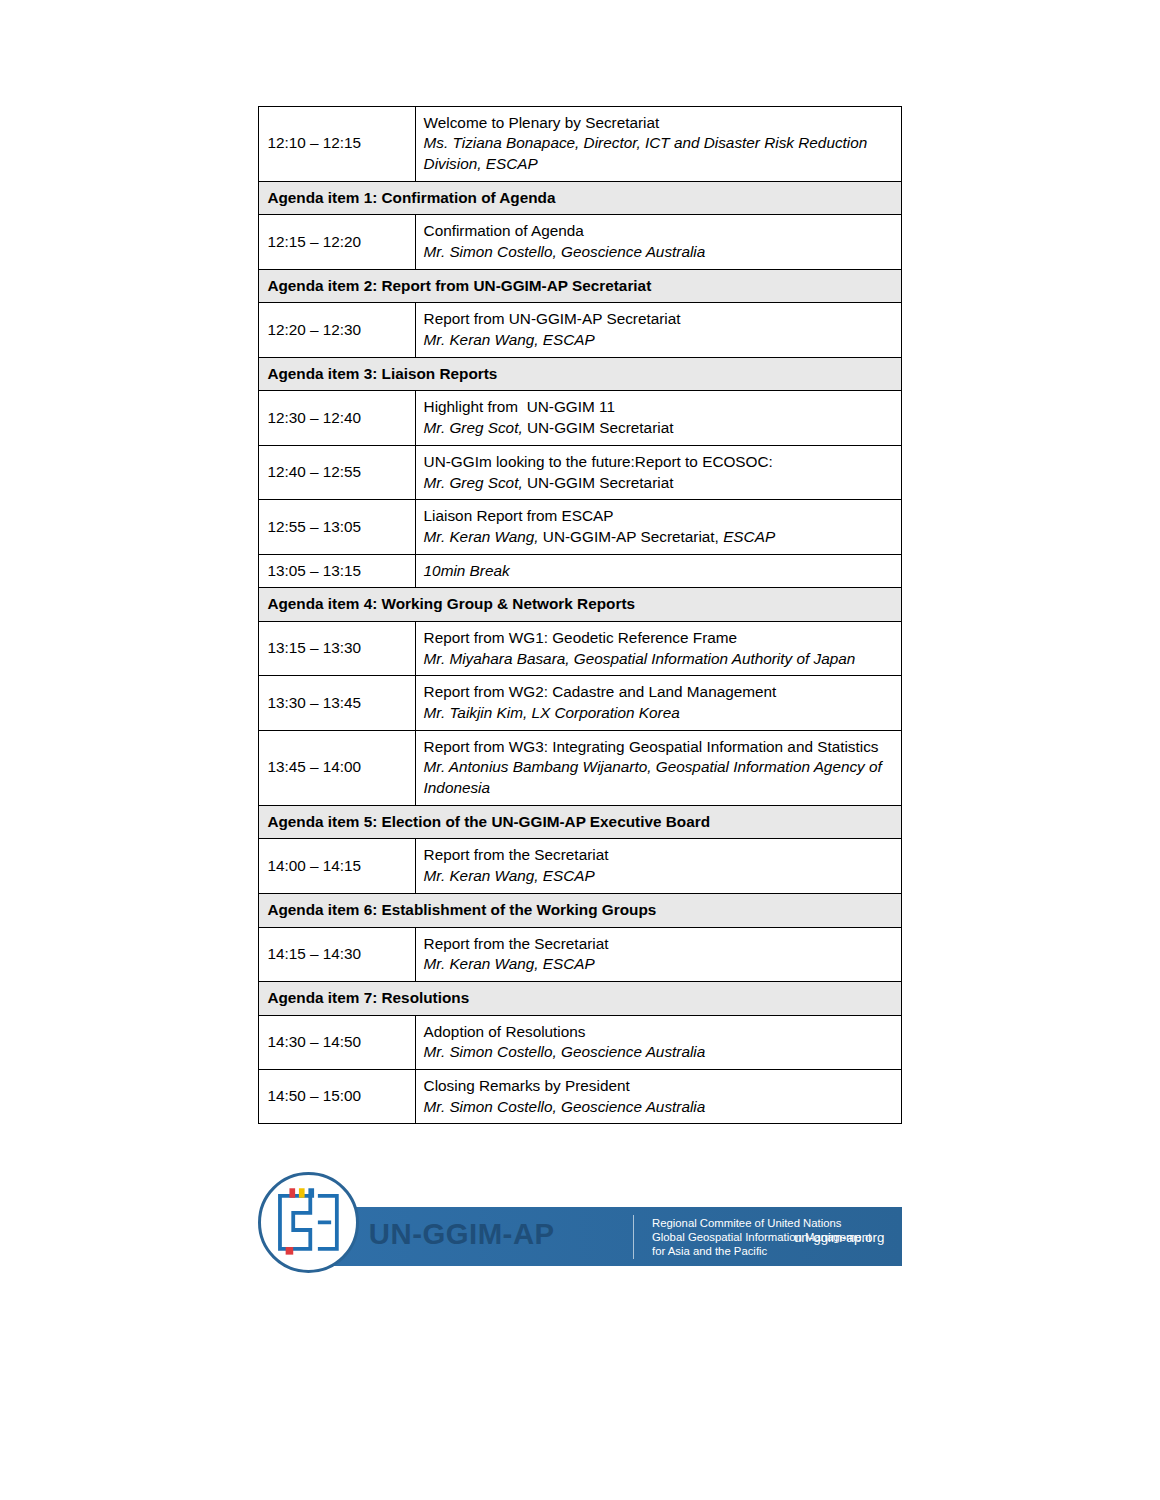| 12:10 – 12:15 | Welcome to Plenary by Secretariat Ms. Tiziana Bonapace, Director, ICT and Disaster Risk Reduction Division, ESCAP |
| Agenda item 1: Confirmation of Agenda |
| 12:15 – 12:20 | Confirmation of Agenda Mr. Simon Costello, Geoscience Australia |
| Agenda item 2: Report from UN-GGIM-AP Secretariat |
| 12:20 – 12:30 | Report from UN-GGIM-AP Secretariat Mr. Keran Wang, ESCAP |
| Agenda item 3: Liaison Reports |
| 12:30 – 12:40 | Highlight from UN-GGIM 11 Mr. Greg Scot, UN-GGIM Secretariat |
| 12:40 – 12:55 | UN-GGIm looking to the future:Report to ECOSOC: Mr. Greg Scot, UN-GGIM Secretariat |
| 12:55 – 13:05 | Liaison Report from ESCAP Mr. Keran Wang, UN-GGIM-AP Secretariat, ESCAP |
| 13:05 – 13:15 | 10min Break |
| Agenda item 4: Working Group & Network Reports |
| 13:15 – 13:30 | Report from WG1: Geodetic Reference Frame Mr. Miyahara Basara, Geospatial Information Authority of Japan |
| 13:30 – 13:45 | Report from WG2: Cadastre and Land Management Mr. Taikjin Kim, LX Corporation Korea |
| 13:45 – 14:00 | Report from WG3: Integrating Geospatial Information and Statistics Mr. Antonius Bambang Wijanarto, Geospatial Information Agency of Indonesia |
| Agenda item 5: Election of the UN-GGIM-AP Executive Board |
| 14:00 – 14:15 | Report from the Secretariat Mr. Keran Wang, ESCAP |
| Agenda item 6: Establishment of the Working Groups |
| 14:15 – 14:30 | Report from the Secretariat Mr. Keran Wang, ESCAP |
| Agenda item 7: Resolutions |
| 14:30 – 14:50 | Adoption of Resolutions Mr. Simon Costello, Geoscience Australia |
| 14:50 – 15:00 | Closing Remarks by President Mr. Simon Costello, Geoscience Australia |
UN-GGIM-AP
Regional Commitee of United Nations
Global Geospatial Information Management
for Asia and the Pacific
un-ggim-ap.org